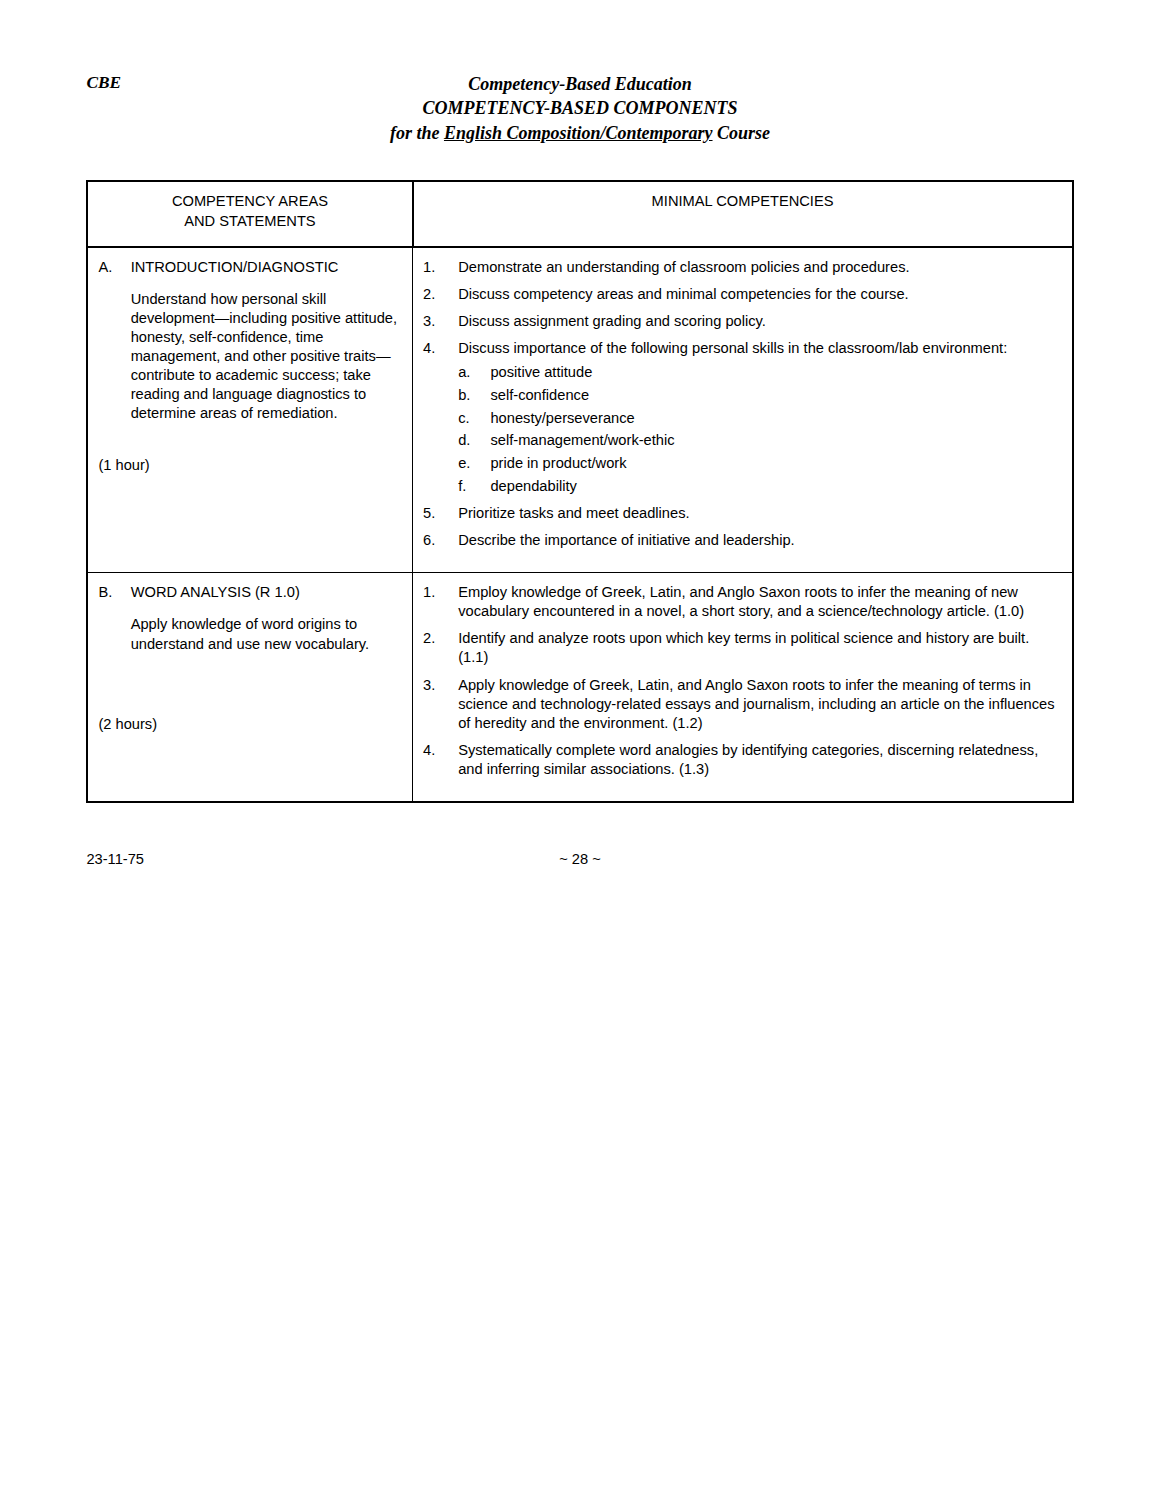CBE
Competency-Based Education
COMPETENCY-BASED COMPONENTS
for the English Composition/Contemporary Course
| COMPETENCY AREAS AND STATEMENTS | MINIMAL COMPETENCIES |
| --- | --- |
| A. INTRODUCTION/DIAGNOSTIC Understand how personal skill development—including positive attitude, honesty, self-confidence, time management, and other positive traits—contribute to academic success; take reading and language diagnostics to determine areas of remediation. (1 hour) | 1. Demonstrate an understanding of classroom policies and procedures. 2. Discuss competency areas and minimal competencies for the course. 3. Discuss assignment grading and scoring policy. 4. Discuss importance of the following personal skills in the classroom/lab environment: a. positive attitude b. self-confidence c. honesty/perseverance d. self-management/work-ethic e. pride in product/work f. dependability 5. Prioritize tasks and meet deadlines. 6. Describe the importance of initiative and leadership. |
| B. WORD ANALYSIS (R 1.0) Apply knowledge of word origins to understand and use new vocabulary. (2 hours) | 1. Employ knowledge of Greek, Latin, and Anglo Saxon roots to infer the meaning of new vocabulary encountered in a novel, a short story, and a science/technology article. (1.0) 2. Identify and analyze roots upon which key terms in political science and history are built. (1.1) 3. Apply knowledge of Greek, Latin, and Anglo Saxon roots to infer the meaning of terms in science and technology-related essays and journalism, including an article on the influences of heredity and the environment. (1.2) 4. Systematically complete word analogies by identifying categories, discerning relatedness, and inferring similar associations. (1.3) |
23-11-75
~ 28 ~